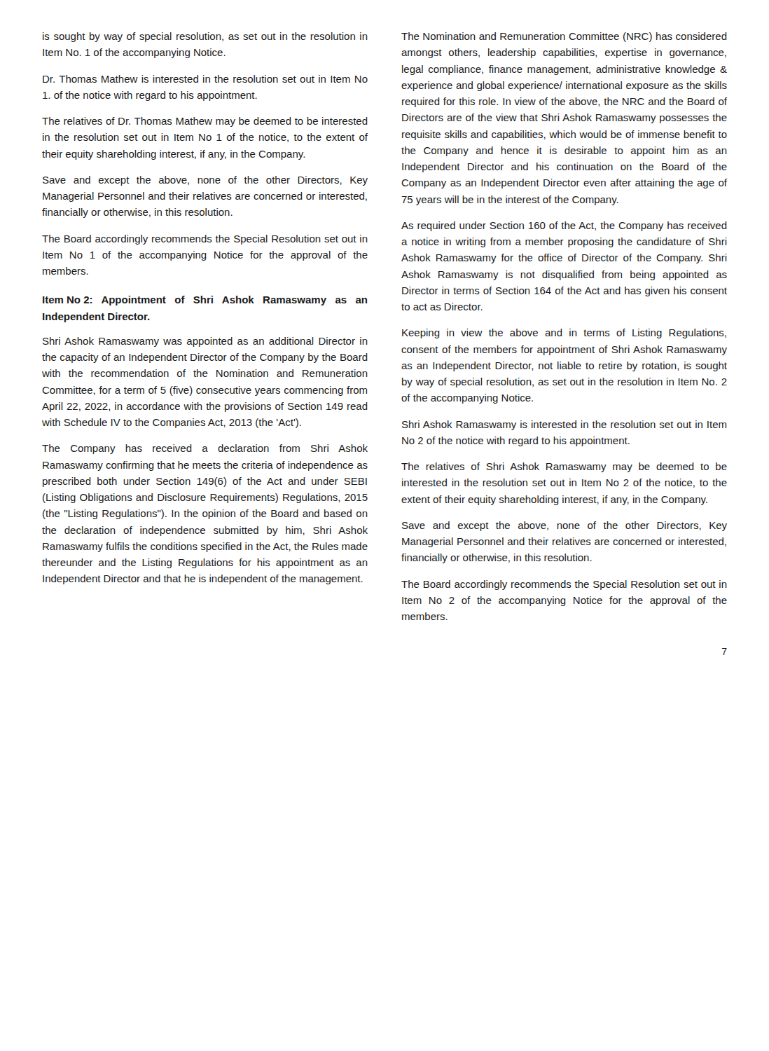is sought by way of special resolution, as set out in the resolution in Item No. 1 of the accompanying Notice.
Dr. Thomas Mathew is interested in the resolution set out in Item No 1. of the notice with regard to his appointment.
The relatives of Dr. Thomas Mathew may be deemed to be interested in the resolution set out in Item No 1 of the notice, to the extent of their equity shareholding interest, if any, in the Company.
Save and except the above, none of the other Directors, Key Managerial Personnel and their relatives are concerned or interested, financially or otherwise, in this resolution.
The Board accordingly recommends the Special Resolution set out in Item No 1 of the accompanying Notice for the approval of the members.
Item No 2: Appointment of Shri Ashok Ramaswamy as an Independent Director.
Shri Ashok Ramaswamy was appointed as an additional Director in the capacity of an Independent Director of the Company by the Board with the recommendation of the Nomination and Remuneration Committee, for a term of 5 (five) consecutive years commencing from April 22, 2022, in accordance with the provisions of Section 149 read with Schedule IV to the Companies Act, 2013 (the 'Act').
The Company has received a declaration from Shri Ashok Ramaswamy confirming that he meets the criteria of independence as prescribed both under Section 149(6) of the Act and under SEBI (Listing Obligations and Disclosure Requirements) Regulations, 2015 (the "Listing Regulations"). In the opinion of the Board and based on the declaration of independence submitted by him, Shri Ashok Ramaswamy fulfils the conditions specified in the Act, the Rules made thereunder and the Listing Regulations for his appointment as an Independent Director and that he is independent of the management.
The Nomination and Remuneration Committee (NRC) has considered amongst others, leadership capabilities, expertise in governance, legal compliance, finance management, administrative knowledge & experience and global experience/ international exposure as the skills required for this role. In view of the above, the NRC and the Board of Directors are of the view that Shri Ashok Ramaswamy possesses the requisite skills and capabilities, which would be of immense benefit to the Company and hence it is desirable to appoint him as an Independent Director and his continuation on the Board of the Company as an Independent Director even after attaining the age of 75 years will be in the interest of the Company.
As required under Section 160 of the Act, the Company has received a notice in writing from a member proposing the candidature of Shri Ashok Ramaswamy for the office of Director of the Company. Shri Ashok Ramaswamy is not disqualified from being appointed as Director in terms of Section 164 of the Act and has given his consent to act as Director.
Keeping in view the above and in terms of Listing Regulations, consent of the members for appointment of Shri Ashok Ramaswamy as an Independent Director, not liable to retire by rotation, is sought by way of special resolution, as set out in the resolution in Item No. 2 of the accompanying Notice.
Shri Ashok Ramaswamy is interested in the resolution set out in Item No 2 of the notice with regard to his appointment.
The relatives of Shri Ashok Ramaswamy may be deemed to be interested in the resolution set out in Item No 2 of the notice, to the extent of their equity shareholding interest, if any, in the Company.
Save and except the above, none of the other Directors, Key Managerial Personnel and their relatives are concerned or interested, financially or otherwise, in this resolution.
The Board accordingly recommends the Special Resolution set out in Item No 2 of the accompanying Notice for the approval of the members.
7